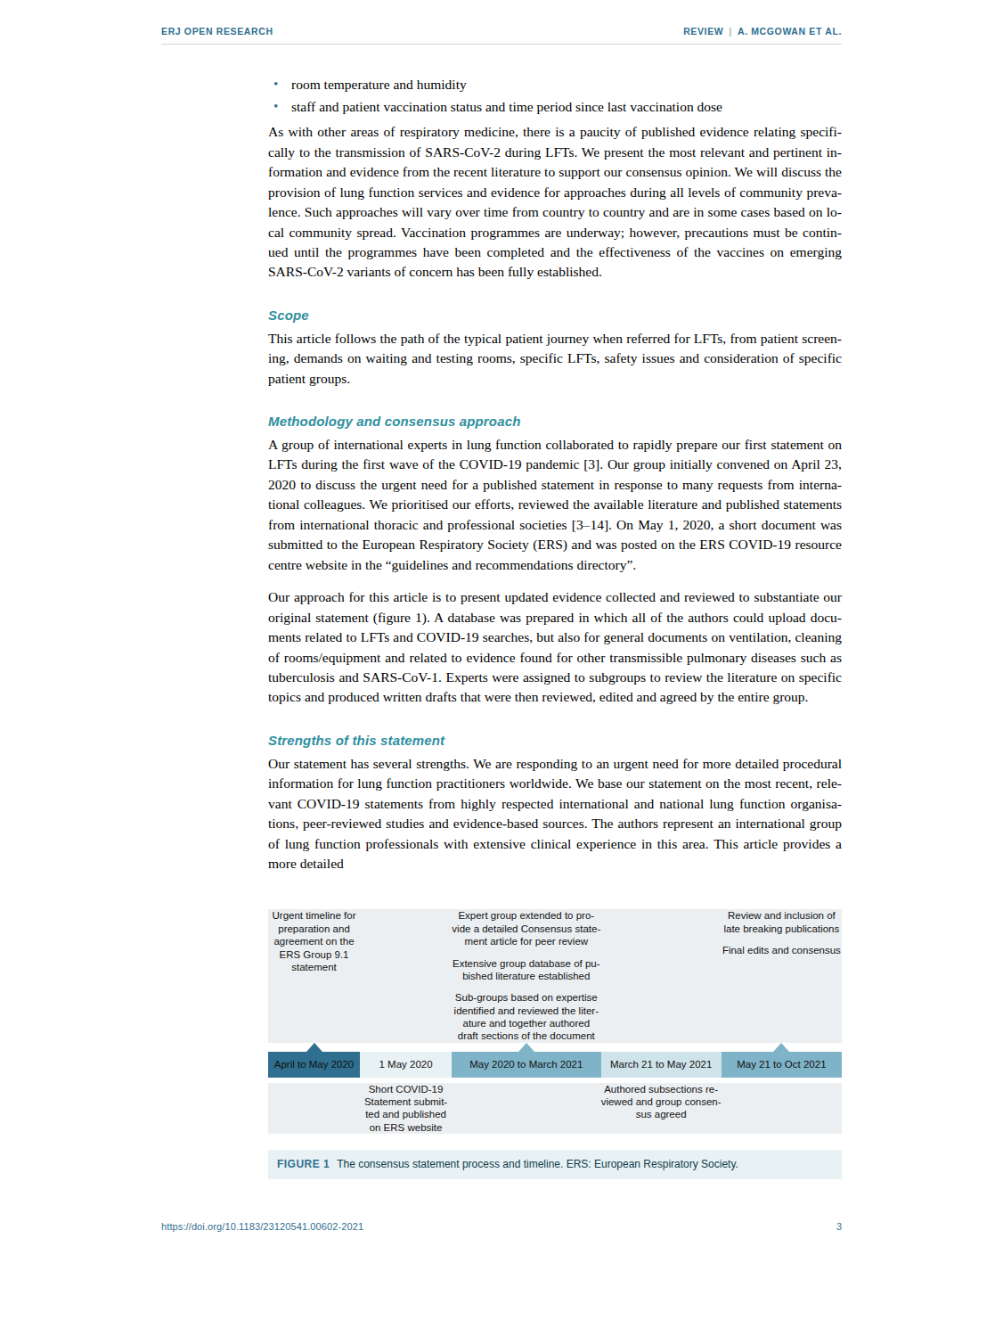ERJ Open Research
Review|A. McGowan et al.
room temperature and humidity
staff and patient vaccination status and time period since last vaccination dose
As with other areas of respiratory medicine, there is a paucity of published evidence relating specifically to the transmission of SARS-CoV-2 during LFTs. We present the most relevant and pertinent information and evidence from the recent literature to support our consensus opinion. We will discuss the provision of lung function services and evidence for approaches during all levels of community prevalence. Such approaches will vary over time from country to country and are in some cases based on local community spread. Vaccination programmes are underway; however, precautions must be continued until the programmes have been completed and the effectiveness of the vaccines on emerging SARS-CoV-2 variants of concern has been fully established.
Scope
This article follows the path of the typical patient journey when referred for LFTs, from patient screening, demands on waiting and testing rooms, specific LFTs, safety issues and consideration of specific patient groups.
Methodology and consensus approach
A group of international experts in lung function collaborated to rapidly prepare our first statement on LFTs during the first wave of the COVID-19 pandemic [3]. Our group initially convened on April 23, 2020 to discuss the urgent need for a published statement in response to many requests from international colleagues. We prioritised our efforts, reviewed the available literature and published statements from international thoracic and professional societies [3–14]. On May 1, 2020, a short document was submitted to the European Respiratory Society (ERS) and was posted on the ERS COVID-19 resource centre website in the “guidelines and recommendations directory”.
Our approach for this article is to present updated evidence collected and reviewed to substantiate our original statement (figure 1). A database was prepared in which all of the authors could upload documents related to LFTs and COVID-19 searches, but also for general documents on ventilation, cleaning of rooms/equipment and related to evidence found for other transmissible pulmonary diseases such as tuberculosis and SARS-CoV-1. Experts were assigned to subgroups to review the literature on specific topics and produced written drafts that were then reviewed, edited and agreed by the entire group.
Strengths of this statement
Our statement has several strengths. We are responding to an urgent need for more detailed procedural information for lung function practitioners worldwide. We base our statement on the most recent, relevant COVID-19 statements from highly respected international and national lung function organisations, peer-reviewed studies and evidence-based sources. The authors represent an international group of lung function professionals with extensive clinical experience in this area. This article provides a more detailed
| Urgent timeline for preparation and agreement on the ERS Group 9.1 statement | | Expert group extended to provide a detailed Consensus statement article for peer review Extensive group database of pubished literature established Sub-groups based on expertise identified and reviewed the literature and together authored draft sections of the document | | Review and inclusion of late breaking publications Final edits and consensus |
| April to May 2020 | 1 May 2020 | May 2020 to March 2021 | March 21 to May 2021 | May 21 to Oct 2021 |
| | Short COVID-19 Statement submitted and published on ERS website | | Authored subsections reviewed and group consensus agreed | |
FIGURE 1 The consensus statement process and timeline. ERS: European Respiratory Society.
https://doi.org/10.1183/23120541.00602-2021
3